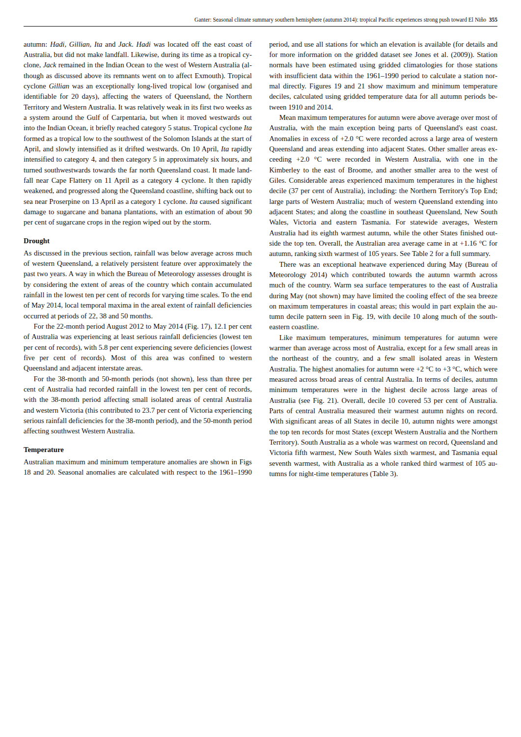Ganter: Seasonal climate summary southern hemisphere (autumn 2014): tropical Pacific experiences strong push toward El Niño 355
autumn: Hadi, Gillian, Ita and Jack. Hadi was located off the east coast of Australia, but did not make landfall. Likewise, during its time as a tropical cyclone, Jack remained in the Indian Ocean to the west of Western Australia (although as discussed above its remnants went on to affect Exmouth). Tropical cyclone Gillian was an exceptionally long-lived tropical low (organised and identifiable for 20 days), affecting the waters of Queensland, the Northern Territory and Western Australia. It was relatively weak in its first two weeks as a system around the Gulf of Carpentaria, but when it moved westwards out into the Indian Ocean, it briefly reached category 5 status. Tropical cyclone Ita formed as a tropical low to the southwest of the Solomon Islands at the start of April, and slowly intensified as it drifted westwards. On 10 April, Ita rapidly intensified to category 4, and then category 5 in approximately six hours, and turned southwestwards towards the far north Queensland coast. It made landfall near Cape Flattery on 11 April as a category 4 cyclone. It then rapidly weakened, and progressed along the Queensland coastline, shifting back out to sea near Proserpine on 13 April as a category 1 cyclone. Ita caused significant damage to sugarcane and banana plantations, with an estimation of about 90 per cent of sugarcane crops in the region wiped out by the storm.
Drought
As discussed in the previous section, rainfall was below average across much of western Queensland, a relatively persistent feature over approximately the past two years. A way in which the Bureau of Meteorology assesses drought is by considering the extent of areas of the country which contain accumulated rainfall in the lowest ten per cent of records for varying time scales. To the end of May 2014, local temporal maxima in the areal extent of rainfall deficiencies occurred at periods of 22, 38 and 50 months.
For the 22-month period August 2012 to May 2014 (Fig. 17), 12.1 per cent of Australia was experiencing at least serious rainfall deficiencies (lowest ten per cent of records), with 5.8 per cent experiencing severe deficiencies (lowest five per cent of records). Most of this area was confined to western Queensland and adjacent interstate areas.
For the 38-month and 50-month periods (not shown), less than three per cent of Australia had recorded rainfall in the lowest ten per cent of records, with the 38-month period affecting small isolated areas of central Australia and western Victoria (this contributed to 23.7 per cent of Victoria experiencing serious rainfall deficiencies for the 38-month period), and the 50-month period affecting southwest Western Australia.
Temperature
Australian maximum and minimum temperature anomalies are shown in Figs 18 and 20. Seasonal anomalies are calculated with respect to the 1961–1990 period, and use all stations for which an elevation is available (for details and for more information on the gridded dataset see Jones et al. (2009)). Station normals have been estimated using gridded climatologies for those stations with insufficient data within the 1961–1990 period to calculate a station normal directly. Figures 19 and 21 show maximum and minimum temperature deciles, calculated using gridded temperature data for all autumn periods between 1910 and 2014.
Mean maximum temperatures for autumn were above average over most of Australia, with the main exception being parts of Queensland's east coast. Anomalies in excess of +2.0 °C were recorded across a large area of western Queensland and areas extending into adjacent States. Other smaller areas exceeding +2.0 °C were recorded in Western Australia, with one in the Kimberley to the east of Broome, and another smaller area to the west of Giles. Considerable areas experienced maximum temperatures in the highest decile (37 per cent of Australia), including: the Northern Territory's Top End; large parts of Western Australia; much of western Queensland extending into adjacent States; and along the coastline in southeast Queensland, New South Wales, Victoria and eastern Tasmania. For statewide averages, Western Australia had its eighth warmest autumn, while the other States finished outside the top ten. Overall, the Australian area average came in at +1.16 °C for autumn, ranking sixth warmest of 105 years. See Table 2 for a full summary.
There was an exceptional heatwave experienced during May (Bureau of Meteorology 2014) which contributed towards the autumn warmth across much of the country. Warm sea surface temperatures to the east of Australia during May (not shown) may have limited the cooling effect of the sea breeze on maximum temperatures in coastal areas; this would in part explain the autumn decile pattern seen in Fig. 19, with decile 10 along much of the southeastern coastline.
Like maximum temperatures, minimum temperatures for autumn were warmer than average across most of Australia, except for a few small areas in the northeast of the country, and a few small isolated areas in Western Australia. The highest anomalies for autumn were +2 °C to +3 °C, which were measured across broad areas of central Australia. In terms of deciles, autumn minimum temperatures were in the highest decile across large areas of Australia (see Fig. 21). Overall, decile 10 covered 53 per cent of Australia. Parts of central Australia measured their warmest autumn nights on record. With significant areas of all States in decile 10, autumn nights were amongst the top ten records for most States (except Western Australia and the Northern Territory). South Australia as a whole was warmest on record, Queensland and Victoria fifth warmest, New South Wales sixth warmest, and Tasmania equal seventh warmest, with Australia as a whole ranked third warmest of 105 autumns for night-time temperatures (Table 3).